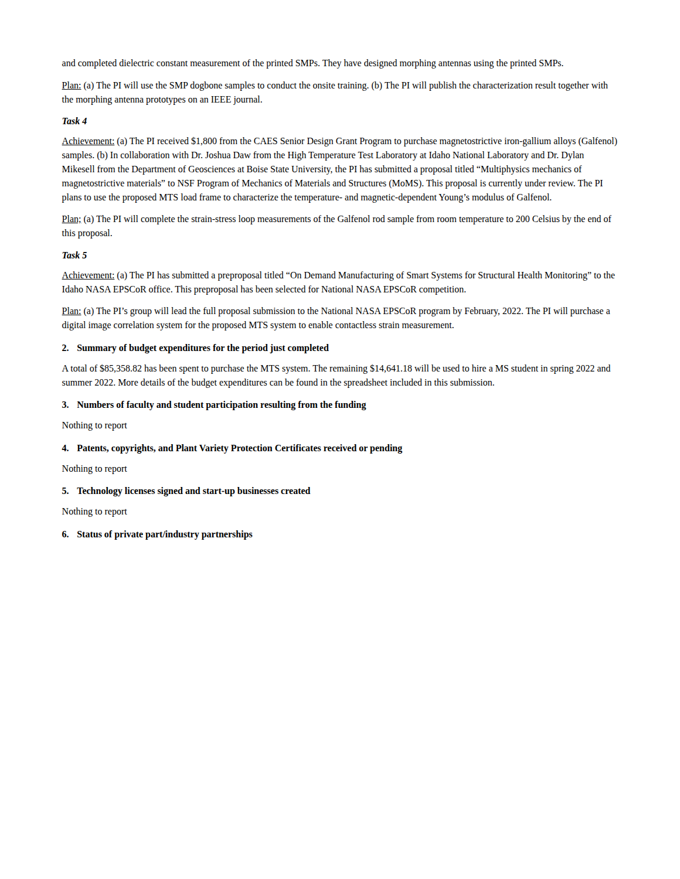and completed dielectric constant measurement of the printed SMPs. They have designed morphing antennas using the printed SMPs.
Plan: (a) The PI will use the SMP dogbone samples to conduct the onsite training. (b) The PI will publish the characterization result together with the morphing antenna prototypes on an IEEE journal.
Task 4
Achievement: (a) The PI received $1,800 from the CAES Senior Design Grant Program to purchase magnetostrictive iron-gallium alloys (Galfenol) samples. (b) In collaboration with Dr. Joshua Daw from the High Temperature Test Laboratory at Idaho National Laboratory and Dr. Dylan Mikesell from the Department of Geosciences at Boise State University, the PI has submitted a proposal titled “Multiphysics mechanics of magnetostrictive materials” to NSF Program of Mechanics of Materials and Structures (MoMS). This proposal is currently under review. The PI plans to use the proposed MTS load frame to characterize the temperature- and magnetic-dependent Young’s modulus of Galfenol.
Plan; (a) The PI will complete the strain-stress loop measurements of the Galfenol rod sample from room temperature to 200 Celsius by the end of this proposal.
Task 5
Achievement: (a) The PI has submitted a preproposal titled “On Demand Manufacturing of Smart Systems for Structural Health Monitoring” to the Idaho NASA EPSCoR office. This preproposal has been selected for National NASA EPSCoR competition.
Plan: (a) The PI’s group will lead the full proposal submission to the National NASA EPSCoR program by February, 2022. The PI will purchase a digital image correlation system for the proposed MTS system to enable contactless strain measurement.
2. Summary of budget expenditures for the period just completed
A total of $85,358.82 has been spent to purchase the MTS system. The remaining $14,641.18 will be used to hire a MS student in spring 2022 and summer 2022. More details of the budget expenditures can be found in the spreadsheet included in this submission.
3. Numbers of faculty and student participation resulting from the funding
Nothing to report
4. Patents, copyrights, and Plant Variety Protection Certificates received or pending
Nothing to report
5. Technology licenses signed and start-up businesses created
Nothing to report
6. Status of private part/industry partnerships